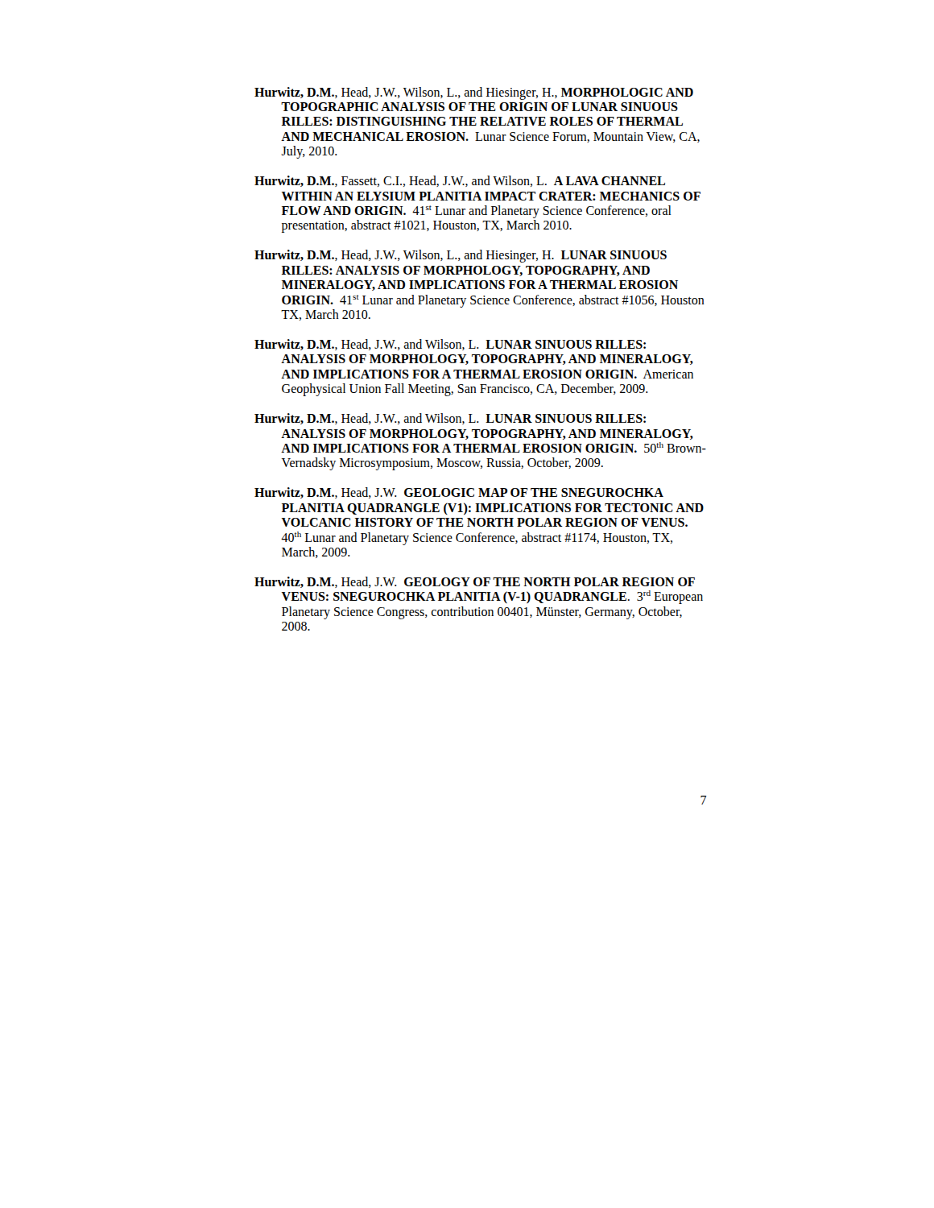Hurwitz, D.M., Head, J.W., Wilson, L., and Hiesinger, H., MORPHOLOGIC AND TOPOGRAPHIC ANALYSIS OF THE ORIGIN OF LUNAR SINUOUS RILLES: DISTINGUISHING THE RELATIVE ROLES OF THERMAL AND MECHANICAL EROSION. Lunar Science Forum, Mountain View, CA, July, 2010.
Hurwitz, D.M., Fassett, C.I., Head, J.W., and Wilson, L. A LAVA CHANNEL WITHIN AN ELYSIUM PLANITIA IMPACT CRATER: MECHANICS OF FLOW AND ORIGIN. 41st Lunar and Planetary Science Conference, oral presentation, abstract #1021, Houston, TX, March 2010.
Hurwitz, D.M., Head, J.W., Wilson, L., and Hiesinger, H. LUNAR SINUOUS RILLES: ANALYSIS OF MORPHOLOGY, TOPOGRAPHY, AND MINERALOGY, AND IMPLICATIONS FOR A THERMAL EROSION ORIGIN. 41st Lunar and Planetary Science Conference, abstract #1056, Houston TX, March 2010.
Hurwitz, D.M., Head, J.W., and Wilson, L. LUNAR SINUOUS RILLES: ANALYSIS OF MORPHOLOGY, TOPOGRAPHY, AND MINERALOGY, AND IMPLICATIONS FOR A THERMAL EROSION ORIGIN. American Geophysical Union Fall Meeting, San Francisco, CA, December, 2009.
Hurwitz, D.M., Head, J.W., and Wilson, L. LUNAR SINUOUS RILLES: ANALYSIS OF MORPHOLOGY, TOPOGRAPHY, AND MINERALOGY, AND IMPLICATIONS FOR A THERMAL EROSION ORIGIN. 50th Brown-Vernadsky Microsymposium, Moscow, Russia, October, 2009.
Hurwitz, D.M., Head, J.W. GEOLOGIC MAP OF THE SNEGUROCHKA PLANITIA QUADRANGLE (V1): IMPLICATIONS FOR TECTONIC AND VOLCANIC HISTORY OF THE NORTH POLAR REGION OF VENUS. 40th Lunar and Planetary Science Conference, abstract #1174, Houston, TX, March, 2009.
Hurwitz, D.M., Head, J.W. GEOLOGY OF THE NORTH POLAR REGION OF VENUS: SNEGUROCHKA PLANITIA (V-1) QUADRANGLE. 3rd European Planetary Science Congress, contribution 00401, Münster, Germany, October, 2008.
7